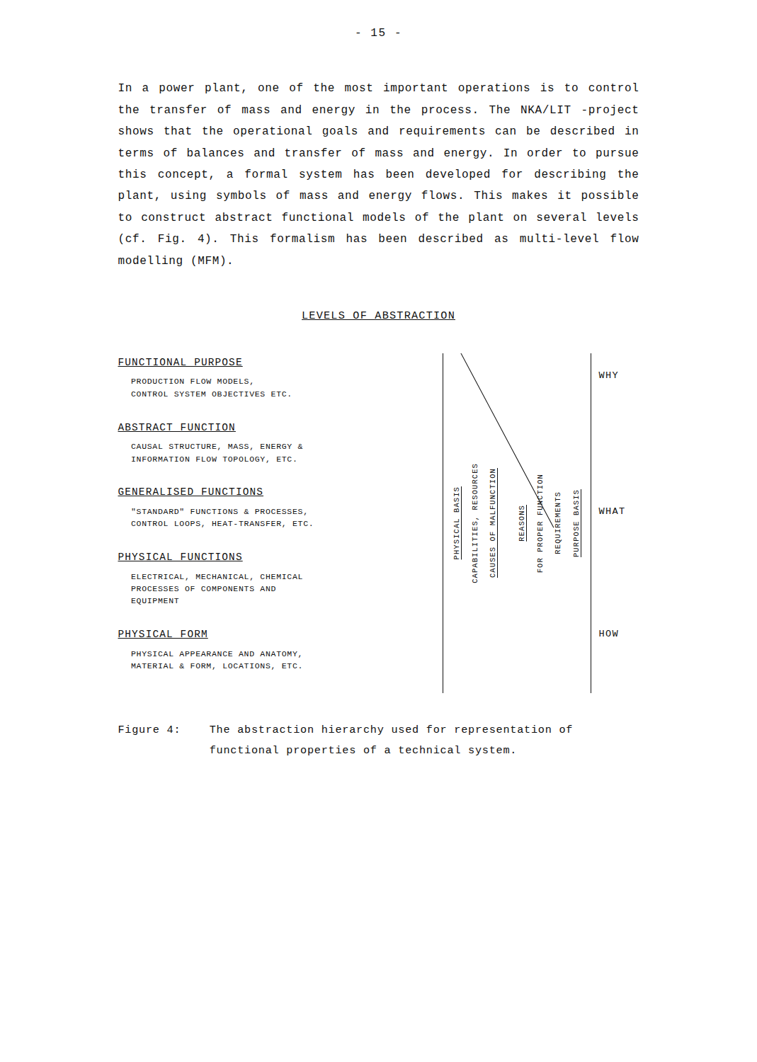- 15 -
In a power plant, one of the most important operations is to control the transfer of mass and energy in the process. The NKA/LIT -project shows that the operational goals and requirements can be described in terms of balances and transfer of mass and energy. In order to pursue this concept, a formal system has been developed for describing the plant, using symbols of mass and energy flows. This makes it possible to construct abstract functional models of the plant on several levels (cf. Fig. 4). This formalism has been described as multi-level flow modelling (MFM).
LEVELS OF ABSTRACTION
FUNCTIONAL PURPOSE
Production flow models,
control system objectives etc.
ABSTRACT FUNCTION
Causal structure, mass, energy &
information flow topology, etc.
GENERALISED FUNCTIONS
"Standard" functions & processes,
control loops, heat-transfer, etc.
PHYSICAL FUNCTIONS
Electrical, mechanical, chemical
processes of components and
equipment
PHYSICAL FORM
Physical appearance and anatomy,
material & form, locations, etc.
Physical basis Capabilities, resources Causes of malfunction
Reasons for proper function requirements Purpose basis
WHY WHAT HOW
Figure 4:
The abstraction hierarchy used for representation of functional properties of a technical system.